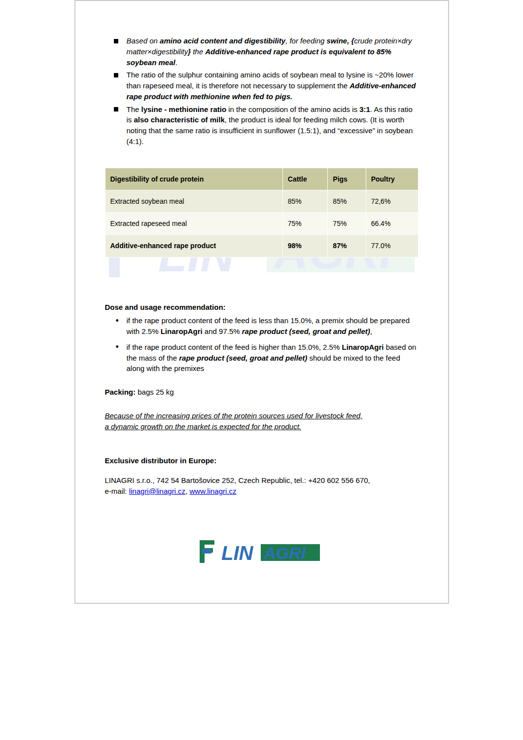LIN AGRI
Based on amino acid content and digestibility, for feeding swine, {crude protein×dry matter×digestibility} the Additive-enhanced rape product is equivalent to 85% soybean meal.
The ratio of the sulphur containing amino acids of soybean meal to lysine is ~20% lower than rapeseed meal, it is therefore not necessary to supplement the Additive-enhanced rape product with methionine when fed to pigs.
The lysine - methionine ratio in the composition of the amino acids is 3:1. As this ratio is also characteristic of milk, the product is ideal for feeding milch cows. (It is worth noting that the same ratio is insufficient in sunflower (1.5:1), and “excessive” in soybean (4:1).
| Digestibility of crude protein | Cattle | Pigs | Poultry |
| --- | --- | --- | --- |
| Extracted soybean meal | 85% | 85% | 72,6% |
| Extracted rapeseed meal | 75% | 75% | 66.4% |
| Additive-enhanced rape product | 98% | 87% | 77.0% |
Dose and usage recommendation:
if the rape product content of the feed is less than 15.0%, a premix should be prepared with 2.5% LinaropAgri and 97.5% rape product (seed, groat and pellet),
if the rape product content of the feed is higher than 15.0%, 2.5% LinaropAgri based on the mass of the rape product (seed, groat and pellet) should be mixed to the feed along with the premixes
Packing: bags 25 kg
Because of the increasing prices of the protein sources used for livestock feed,
a dynamic growth on the market is expected for the product.
Exclusive distributor in Europe:
LINAGRI s.r.o., 742 54 Bartošovice 252, Czech Republic, tel.: +420 602 556 670,
e-mail: linagri@linagri.cz, www.linagri.cz
LIN AGRI